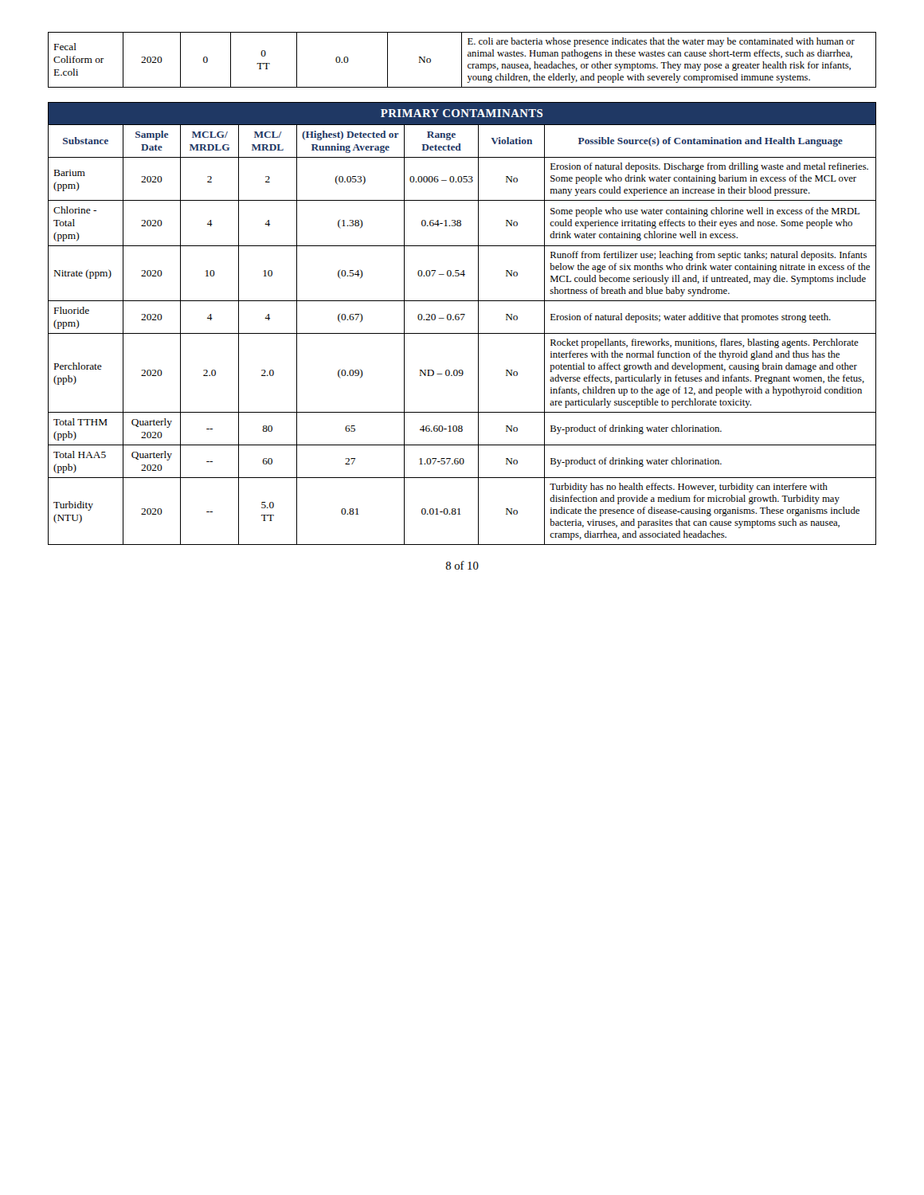| Fecal Coliform or E.coli | 2020 | 0 | 0 TT | 0.0 | No | E. coli are bacteria whose presence indicates that the water may be contaminated with human or animal wastes. Human pathogens in these wastes can cause short-term effects, such as diarrhea, cramps, nausea, headaches, or other symptoms. They may pose a greater health risk for infants, young children, the elderly, and people with severely compromised immune systems. |
| PRIMARY CONTAMINANTS |
| Substance | Sample Date | MCLG/ MRDLG | MCL/ MRDL | (Highest) Detected or Running Average | Range Detected | Violation | Possible Source(s) of Contamination and Health Language |
| Barium (ppm) | 2020 | 2 | 2 | (0.053) | 0.0006 – 0.053 | No | Erosion of natural deposits. Discharge from drilling waste and metal refineries. Some people who drink water containing barium in excess of the MCL over many years could experience an increase in their blood pressure. |
| Chlorine - Total (ppm) | 2020 | 4 | 4 | (1.38) | 0.64-1.38 | No | Some people who use water containing chlorine well in excess of the MRDL could experience irritating effects to their eyes and nose. Some people who drink water containing chlorine well in excess. |
| Nitrate (ppm) | 2020 | 10 | 10 | (0.54) | 0.07 – 0.54 | No | Runoff from fertilizer use; leaching from septic tanks; natural deposits. Infants below the age of six months who drink water containing nitrate in excess of the MCL could become seriously ill and, if untreated, may die. Symptoms include shortness of breath and blue baby syndrome. |
| Fluoride (ppm) | 2020 | 4 | 4 | (0.67) | 0.20 – 0.67 | No | Erosion of natural deposits; water additive that promotes strong teeth. |
| Perchlorate (ppb) | 2020 | 2.0 | 2.0 | (0.09) | ND – 0.09 | No | Rocket propellants, fireworks, munitions, flares, blasting agents. Perchlorate interferes with the normal function of the thyroid gland and thus has the potential to affect growth and development, causing brain damage and other adverse effects, particularly in fetuses and infants. Pregnant women, the fetus, infants, children up to the age of 12, and people with a hypothyroid condition are particularly susceptible to perchlorate toxicity. |
| Total TTHM (ppb) | Quarterly 2020 | -- | 80 | 65 | 46.60-108 | No | By-product of drinking water chlorination. |
| Total HAA5 (ppb) | Quarterly 2020 | -- | 60 | 27 | 1.07-57.60 | No | By-product of drinking water chlorination. |
| Turbidity (NTU) | 2020 | -- | 5.0 TT | 0.81 | 0.01-0.81 | No | Turbidity has no health effects. However, turbidity can interfere with disinfection and provide a medium for microbial growth. Turbidity may indicate the presence of disease-causing organisms. These organisms include bacteria, viruses, and parasites that can cause symptoms such as nausea, cramps, diarrhea, and associated headaches. |
8 of 10